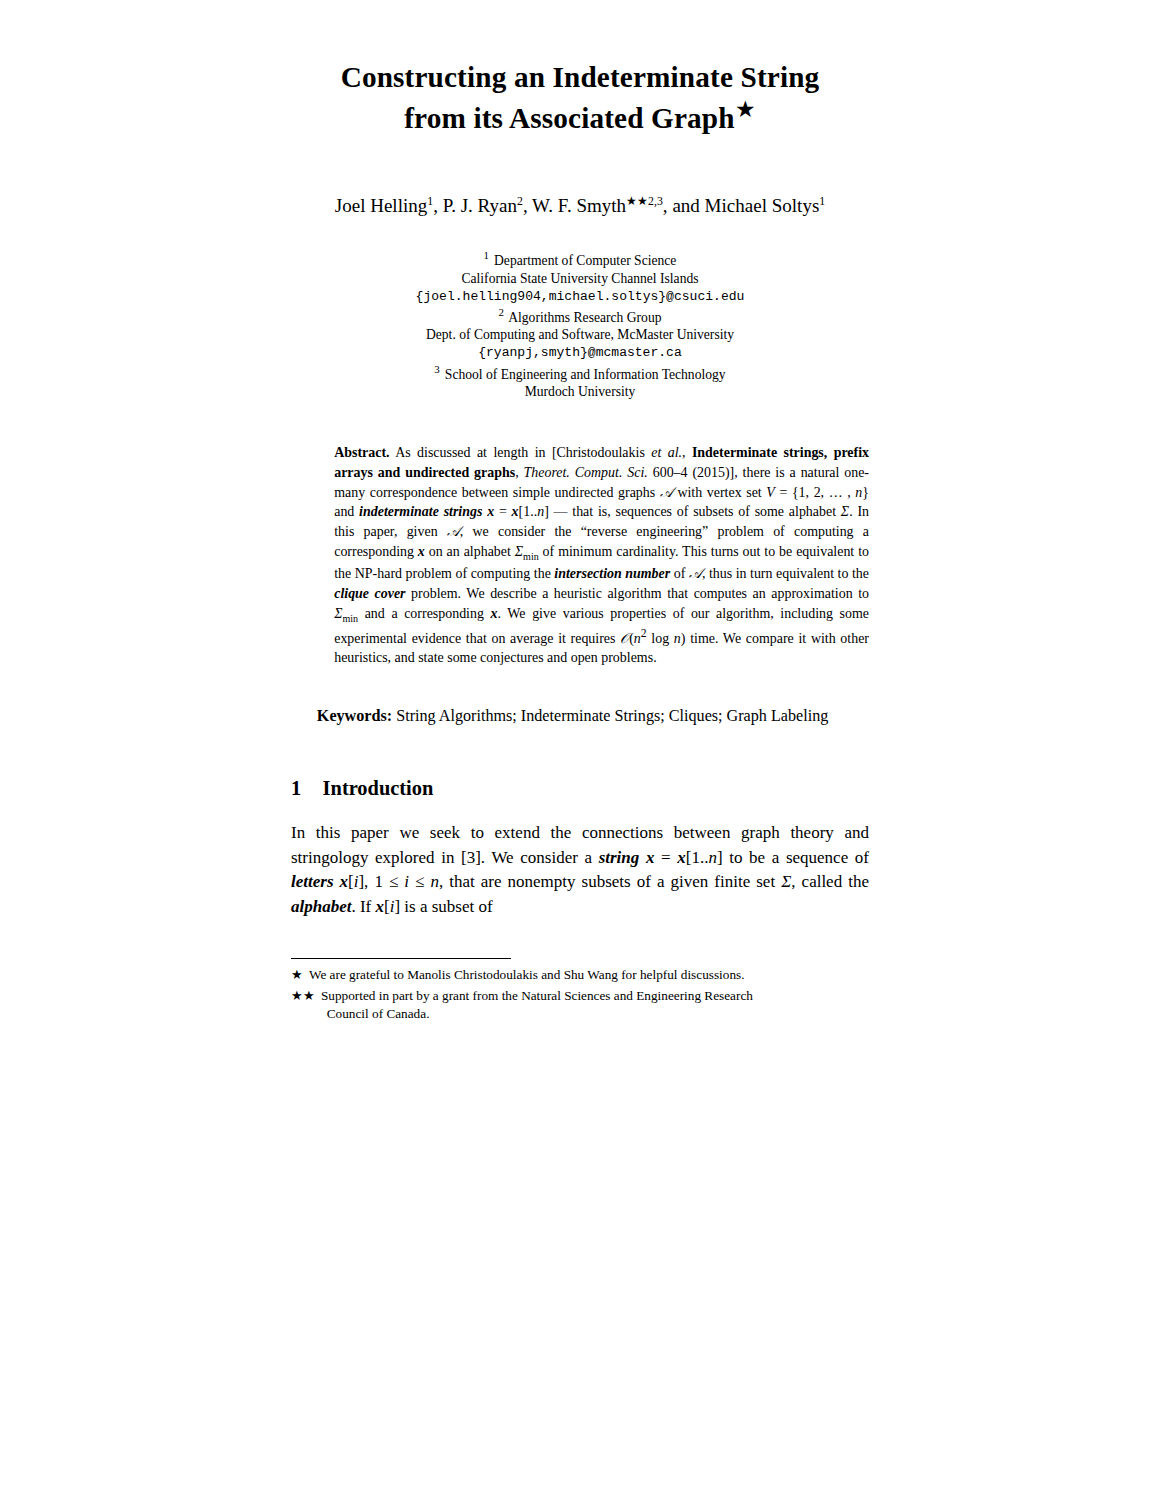Constructing an Indeterminate String
from its Associated Graph★
Joel Helling1, P. J. Ryan2, W. F. Smyth★★2,3, and Michael Soltys1
1 Department of Computer Science
California State University Channel Islands
{joel.helling904,michael.soltys}@csuci.edu
2 Algorithms Research Group
Dept. of Computing and Software, McMaster University
{ryanpj,smyth}@mcmaster.ca
3 School of Engineering and Information Technology
Murdoch University
Abstract. As discussed at length in [Christodoulakis et al., Indeterminate strings, prefix arrays and undirected graphs, Theoret. Comput. Sci. 600–4 (2015)], there is a natural one-many correspondence between simple undirected graphs 𝒜 with vertex set V = {1, 2, … , n} and indeterminate strings x = x[1..n] — that is, sequences of subsets of some alphabet Σ. In this paper, given 𝒜, we consider the “reverse engineering” problem of computing a corresponding x on an alphabet Σmin of minimum cardinality. This turns out to be equivalent to the NP-hard problem of computing the intersection number of 𝒜, thus in turn equivalent to the clique cover problem. We describe a heuristic algorithm that computes an approximation to Σmin and a corresponding x. We give various properties of our algorithm, including some experimental evidence that on average it requires 𝒪(n2 log n) time. We compare it with other heuristics, and state some conjectures and open problems.
Keywords: String Algorithms; Indeterminate Strings; Cliques; Graph Labeling
1 Introduction
In this paper we seek to extend the connections between graph theory and stringology explored in [3]. We consider a string x = x[1..n] to be a sequence of letters x[i], 1 ≤ i ≤ n, that are nonempty subsets of a given finite set Σ, called the alphabet. If x[i] is a subset of
★We are grateful to Manolis Christodoulakis and Shu Wang for helpful discussions.
★★Supported in part by a grant from the Natural Sciences and Engineering Research Council of Canada.